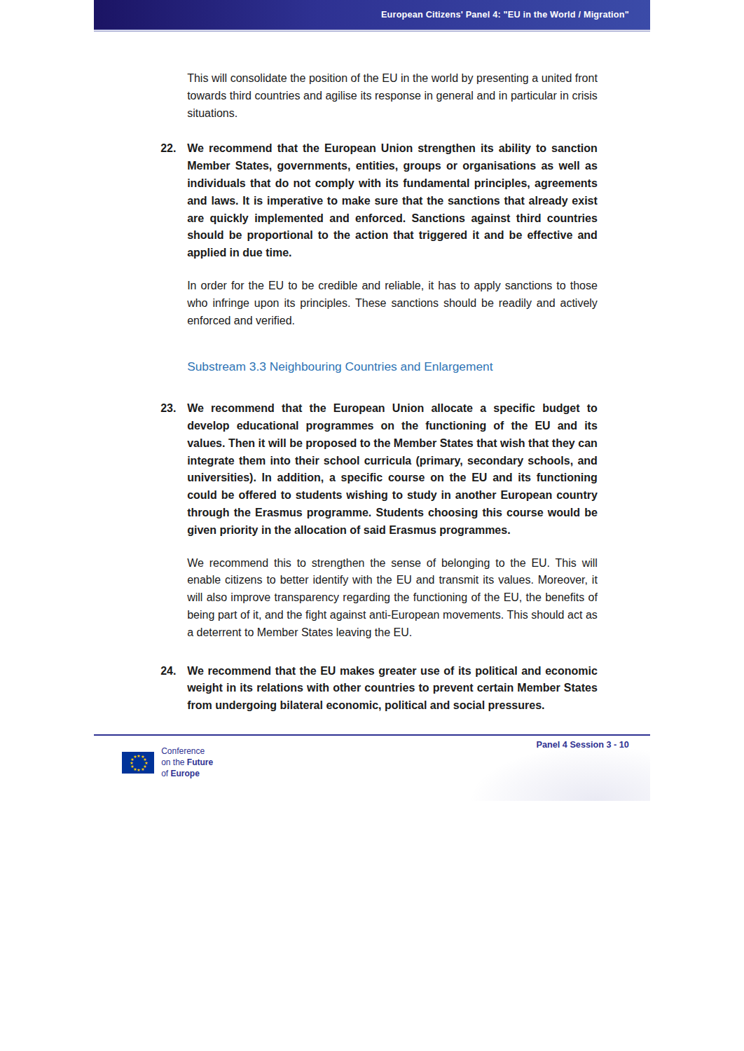European Citizens' Panel 4: "EU in the World / Migration"
This will consolidate the position of the EU in the world by presenting a united front towards third countries and agilise its response in general and in particular in crisis situations.
We recommend that the European Union strengthen its ability to sanction Member States, governments, entities, groups or organisations as well as individuals that do not comply with its fundamental principles, agreements and laws. It is imperative to make sure that the sanctions that already exist are quickly implemented and enforced. Sanctions against third countries should be proportional to the action that triggered it and be effective and applied in due time.
In order for the EU to be credible and reliable, it has to apply sanctions to those who infringe upon its principles. These sanctions should be readily and actively enforced and verified.
Substream 3.3 Neighbouring Countries and Enlargement
We recommend that the European Union allocate a specific budget to develop educational programmes on the functioning of the EU and its values. Then it will be proposed to the Member States that wish that they can integrate them into their school curricula (primary, secondary schools, and universities). In addition, a specific course on the EU and its functioning could be offered to students wishing to study in another European country through the Erasmus programme. Students choosing this course would be given priority in the allocation of said Erasmus programmes.
We recommend this to strengthen the sense of belonging to the EU. This will enable citizens to better identify with the EU and transmit its values. Moreover, it will also improve transparency regarding the functioning of the EU, the benefits of being part of it, and the fight against anti-European movements. This should act as a deterrent to Member States leaving the EU.
We recommend that the EU makes greater use of its political and economic weight in its relations with other countries to prevent certain Member States from undergoing bilateral economic, political and social pressures.
★ ★ ★ ★ ★ ★ ★ ★ ★ ★ ★ ★
Conference
on the Future
of Europe
Panel 4 Session 3 - 10